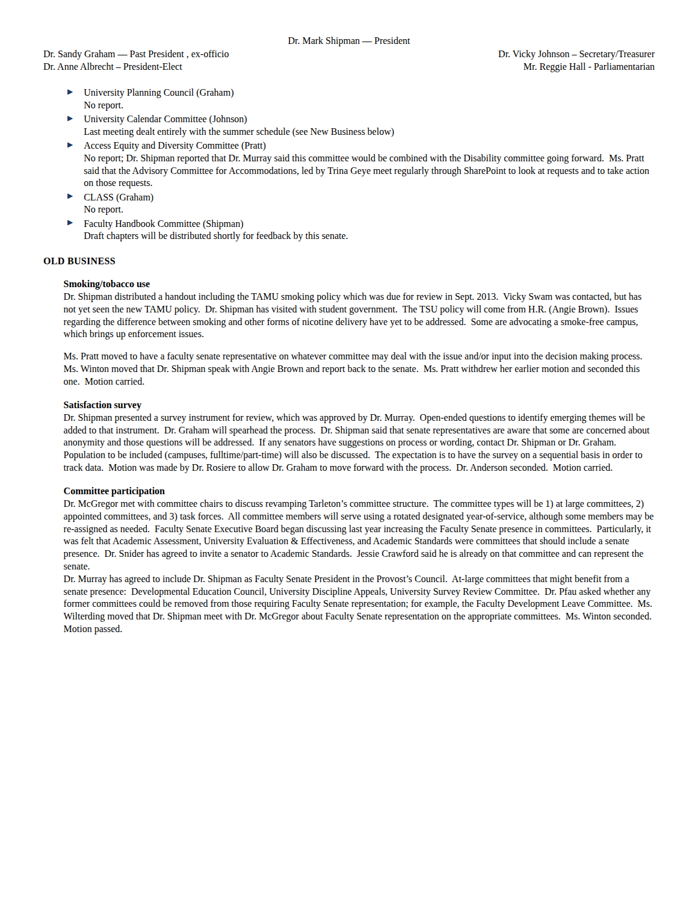Dr. Mark Shipman — President
Dr. Sandy Graham — Past President , ex-officio
Dr. Vicky Johnson – Secretary/Treasurer
Dr. Anne Albrecht – President-Elect
Mr. Reggie Hall - Parliamentarian
University Planning Council (Graham) No report.
University Calendar Committee (Johnson) Last meeting dealt entirely with the summer schedule (see New Business below)
Access Equity and Diversity Committee (Pratt) No report; Dr. Shipman reported that Dr. Murray said this committee would be combined with the Disability committee going forward. Ms. Pratt said that the Advisory Committee for Accommodations, led by Trina Geye meet regularly through SharePoint to look at requests and to take action on those requests.
CLASS (Graham) No report.
Faculty Handbook Committee (Shipman) Draft chapters will be distributed shortly for feedback by this senate.
OLD BUSINESS
Smoking/tobacco use
Dr. Shipman distributed a handout including the TAMU smoking policy which was due for review in Sept. 2013. Vicky Swam was contacted, but has not yet seen the new TAMU policy. Dr. Shipman has visited with student government. The TSU policy will come from H.R. (Angie Brown). Issues regarding the difference between smoking and other forms of nicotine delivery have yet to be addressed. Some are advocating a smoke-free campus, which brings up enforcement issues.
Ms. Pratt moved to have a faculty senate representative on whatever committee may deal with the issue and/or input into the decision making process. Ms. Winton moved that Dr. Shipman speak with Angie Brown and report back to the senate. Ms. Pratt withdrew her earlier motion and seconded this one. Motion carried.
Satisfaction survey
Dr. Shipman presented a survey instrument for review, which was approved by Dr. Murray. Open-ended questions to identify emerging themes will be added to that instrument. Dr. Graham will spearhead the process. Dr. Shipman said that senate representatives are aware that some are concerned about anonymity and those questions will be addressed. If any senators have suggestions on process or wording, contact Dr. Shipman or Dr. Graham. Population to be included (campuses, fulltime/part-time) will also be discussed. The expectation is to have the survey on a sequential basis in order to track data. Motion was made by Dr. Rosiere to allow Dr. Graham to move forward with the process. Dr. Anderson seconded. Motion carried.
Committee participation
Dr. McGregor met with committee chairs to discuss revamping Tarleton’s committee structure. The committee types will be 1) at large committees, 2) appointed committees, and 3) task forces. All committee members will serve using a rotated designated year-of-service, although some members may be re-assigned as needed. Faculty Senate Executive Board began discussing last year increasing the Faculty Senate presence in committees. Particularly, it was felt that Academic Assessment, University Evaluation & Effectiveness, and Academic Standards were committees that should include a senate presence. Dr. Snider has agreed to invite a senator to Academic Standards. Jessie Crawford said he is already on that committee and can represent the senate.
Dr. Murray has agreed to include Dr. Shipman as Faculty Senate President in the Provost’s Council. At-large committees that might benefit from a senate presence: Developmental Education Council, University Discipline Appeals, University Survey Review Committee. Dr. Pfau asked whether any former committees could be removed from those requiring Faculty Senate representation; for example, the Faculty Development Leave Committee. Ms. Wilterding moved that Dr. Shipman meet with Dr. McGregor about Faculty Senate representation on the appropriate committees. Ms. Winton seconded. Motion passed.